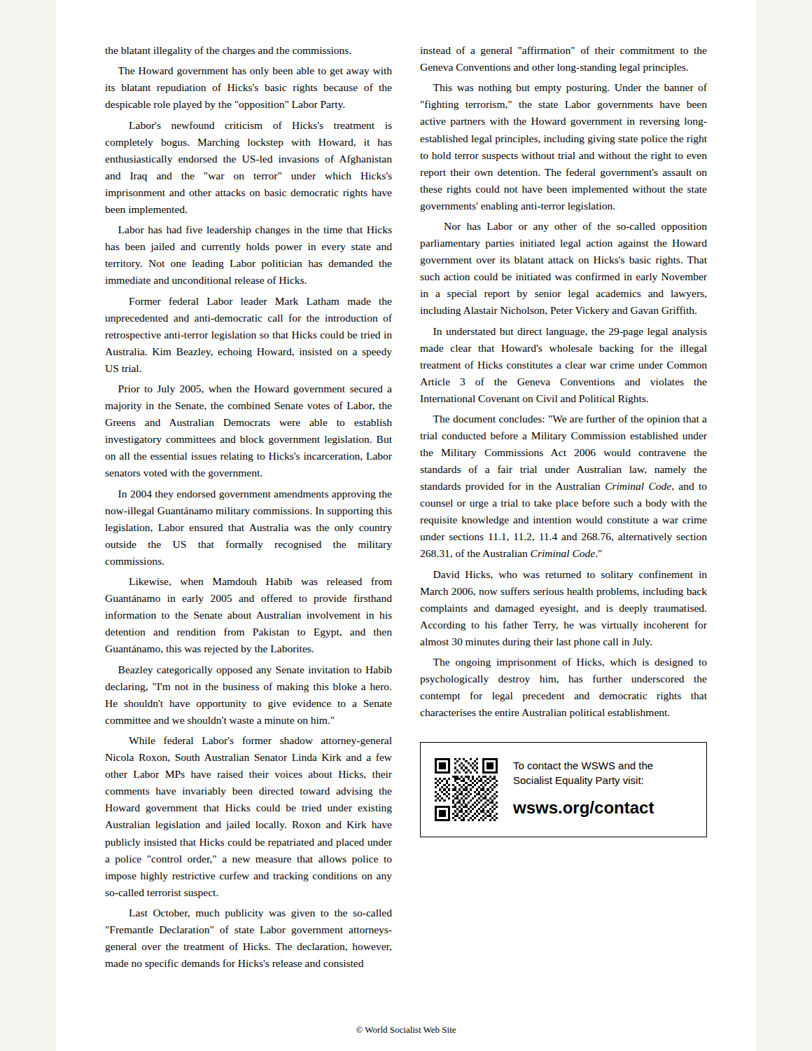the blatant illegality of the charges and the commissions.
The Howard government has only been able to get away with its blatant repudiation of Hicks's basic rights because of the despicable role played by the "opposition" Labor Party.
Labor's newfound criticism of Hicks's treatment is completely bogus. Marching lockstep with Howard, it has enthusiastically endorsed the US-led invasions of Afghanistan and Iraq and the "war on terror" under which Hicks's imprisonment and other attacks on basic democratic rights have been implemented.
Labor has had five leadership changes in the time that Hicks has been jailed and currently holds power in every state and territory. Not one leading Labor politician has demanded the immediate and unconditional release of Hicks.
Former federal Labor leader Mark Latham made the unprecedented and anti-democratic call for the introduction of retrospective anti-terror legislation so that Hicks could be tried in Australia. Kim Beazley, echoing Howard, insisted on a speedy US trial.
Prior to July 2005, when the Howard government secured a majority in the Senate, the combined Senate votes of Labor, the Greens and Australian Democrats were able to establish investigatory committees and block government legislation. But on all the essential issues relating to Hicks's incarceration, Labor senators voted with the government.
In 2004 they endorsed government amendments approving the now-illegal Guantánamo military commissions. In supporting this legislation, Labor ensured that Australia was the only country outside the US that formally recognised the military commissions.
Likewise, when Mamdouh Habib was released from Guantánamo in early 2005 and offered to provide firsthand information to the Senate about Australian involvement in his detention and rendition from Pakistan to Egypt, and then Guantánamo, this was rejected by the Laborites.
Beazley categorically opposed any Senate invitation to Habib declaring, "I'm not in the business of making this bloke a hero. He shouldn't have opportunity to give evidence to a Senate committee and we shouldn't waste a minute on him."
While federal Labor's former shadow attorney-general Nicola Roxon, South Australian Senator Linda Kirk and a few other Labor MPs have raised their voices about Hicks, their comments have invariably been directed toward advising the Howard government that Hicks could be tried under existing Australian legislation and jailed locally. Roxon and Kirk have publicly insisted that Hicks could be repatriated and placed under a police "control order," a new measure that allows police to impose highly restrictive curfew and tracking conditions on any so-called terrorist suspect.
Last October, much publicity was given to the so-called "Fremantle Declaration" of state Labor government attorneys-general over the treatment of Hicks. The declaration, however, made no specific demands for Hicks's release and consisted
instead of a general "affirmation" of their commitment to the Geneva Conventions and other long-standing legal principles.
This was nothing but empty posturing. Under the banner of "fighting terrorism," the state Labor governments have been active partners with the Howard government in reversing long-established legal principles, including giving state police the right to hold terror suspects without trial and without the right to even report their own detention. The federal government's assault on these rights could not have been implemented without the state governments' enabling anti-terror legislation.
Nor has Labor or any other of the so-called opposition parliamentary parties initiated legal action against the Howard government over its blatant attack on Hicks's basic rights. That such action could be initiated was confirmed in early November in a special report by senior legal academics and lawyers, including Alastair Nicholson, Peter Vickery and Gavan Griffith.
In understated but direct language, the 29-page legal analysis made clear that Howard's wholesale backing for the illegal treatment of Hicks constitutes a clear war crime under Common Article 3 of the Geneva Conventions and violates the International Covenant on Civil and Political Rights.
The document concludes: "We are further of the opinion that a trial conducted before a Military Commission established under the Military Commissions Act 2006 would contravene the standards of a fair trial under Australian law, namely the standards provided for in the Australian Criminal Code, and to counsel or urge a trial to take place before such a body with the requisite knowledge and intention would constitute a war crime under sections 11.1, 11.2, 11.4 and 268.76, alternatively section 268.31, of the Australian Criminal Code."
David Hicks, who was returned to solitary confinement in March 2006, now suffers serious health problems, including back complaints and damaged eyesight, and is deeply traumatised. According to his father Terry, he was virtually incoherent for almost 30 minutes during their last phone call in July.
The ongoing imprisonment of Hicks, which is designed to psychologically destroy him, has further underscored the contempt for legal precedent and democratic rights that characterises the entire Australian political establishment.
To contact the WSWS and the
Socialist Equality Party visit:
wsws.org/contact
© World Socialist Web Site